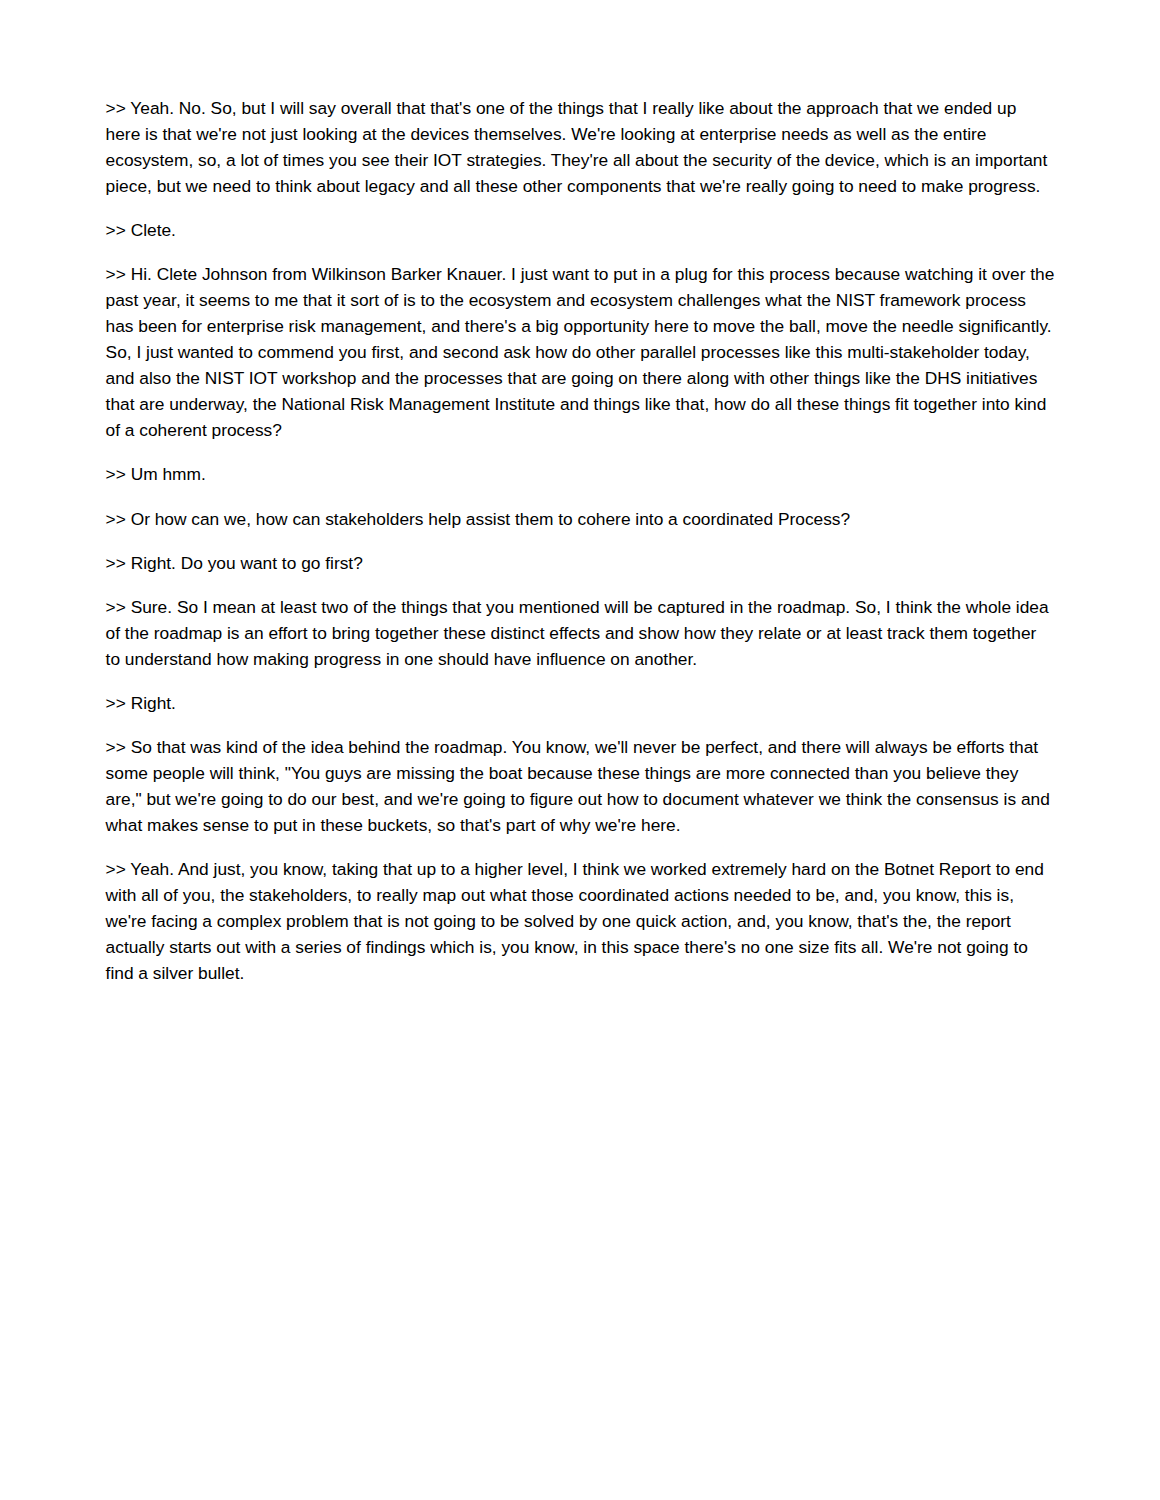>> Yeah. No. So, but I will say overall that that's one of the things that I really like about the approach that we ended up here is that we're not just looking at the devices themselves. We're looking at enterprise needs as well as the entire ecosystem, so, a lot of times you see their IOT strategies. They're all about the security of the device, which is an important piece, but we need to think about legacy and all these other components that we're really going to need to make progress.
>> Clete.
>> Hi. Clete Johnson from Wilkinson Barker Knauer. I just want to put in a plug for this process because watching it over the past year, it seems to me that it sort of is to the ecosystem and ecosystem challenges what the NIST framework process has been for enterprise risk management, and there's a big opportunity here to move the ball, move the needle significantly. So, I just wanted to commend you first, and second ask how do other parallel processes like this multi-stakeholder today, and also the NIST IOT workshop and the processes that are going on there along with other things like the DHS initiatives that are underway, the National Risk Management Institute and things like that, how do all these things fit together into kind of a coherent process?
>> Um hmm.
>> Or how can we, how can stakeholders help assist them to cohere into a coordinated Process?
>> Right. Do you want to go first?
>> Sure. So I mean at least two of the things that you mentioned will be captured in the roadmap. So, I think the whole idea of the roadmap is an effort to bring together these distinct effects and show how they relate or at least track them together to understand how making progress in one should have influence on another.
>> Right.
>> So that was kind of the idea behind the roadmap. You know, we'll never be perfect, and there will always be efforts that some people will think, "You guys are missing the boat because these things are more connected than you believe they are," but we're going to do our best, and we're going to figure out how to document whatever we think the consensus is and what makes sense to put in these buckets, so that's part of why we're here.
>> Yeah. And just, you know, taking that up to a higher level, I think we worked extremely hard on the Botnet Report to end with all of you, the stakeholders, to really map out what those coordinated actions needed to be, and, you know, this is, we're facing a complex problem that is not going to be solved by one quick action, and, you know, that's the, the report actually starts out with a series of findings which is, you know, in this space there's no one size fits all. We're not going to find a silver bullet.